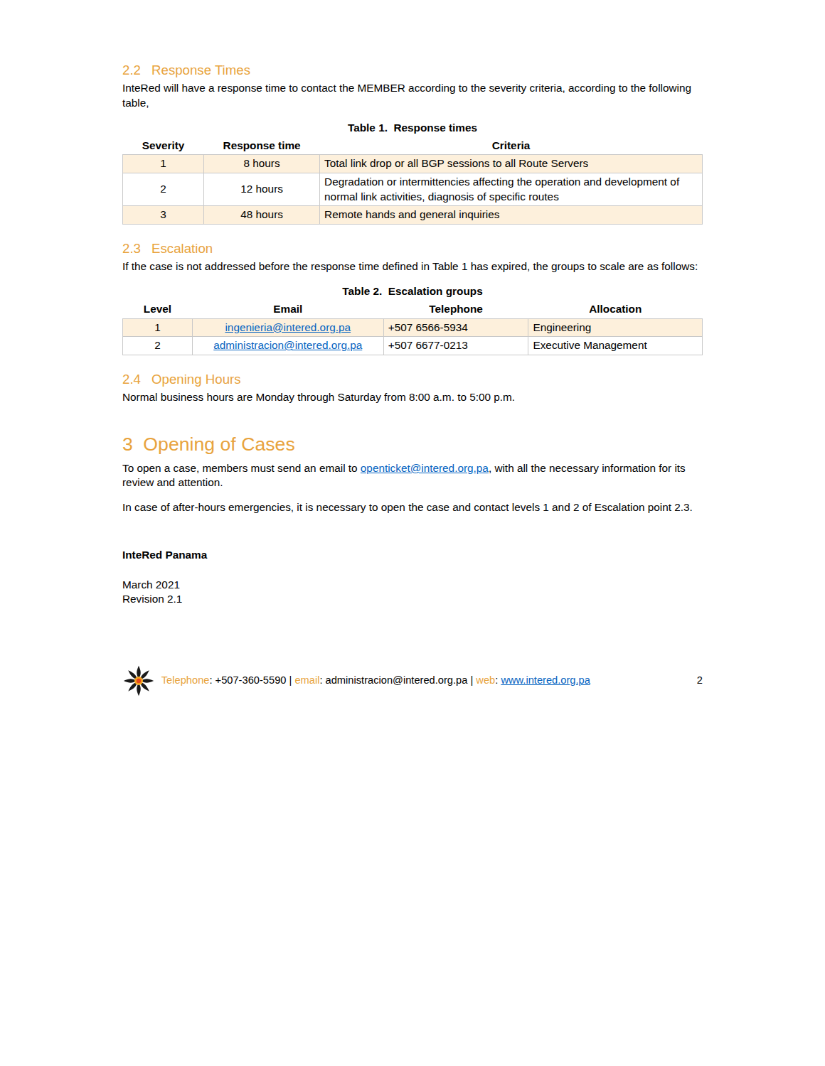2.2 Response Times
InteRed will have a response time to contact the MEMBER according to the severity criteria, according to the following table,
Table 1. Response times
| Severity | Response time | Criteria |
| --- | --- | --- |
| 1 | 8 hours | Total link drop or all BGP sessions to all Route Servers |
| 2 | 12 hours | Degradation or intermittencies affecting the operation and development of normal link activities, diagnosis of specific routes |
| 3 | 48 hours | Remote hands and general inquiries |
2.3 Escalation
If the case is not addressed before the response time defined in Table 1 has expired, the groups to scale are as follows:
Table 2. Escalation groups
| Level | Email | Telephone | Allocation |
| --- | --- | --- | --- |
| 1 | ingenieria@intered.org.pa | +507 6566-5934 | Engineering |
| 2 | administracion@intered.org.pa | +507 6677-0213 | Executive Management |
2.4 Opening Hours
Normal business hours are Monday through Saturday from 8:00 a.m. to 5:00 p.m.
3 Opening of Cases
To open a case, members must send an email to openticket@intered.org.pa, with all the necessary information for its review and attention.
In case of after-hours emergencies, it is necessary to open the case and contact levels 1 and 2 of Escalation point 2.3.
InteRed Panama
March 2021
Revision 2.1
Telephone: +507-360-5590 | email: administracion@intered.org.pa | web: www.intered.org.pa
2